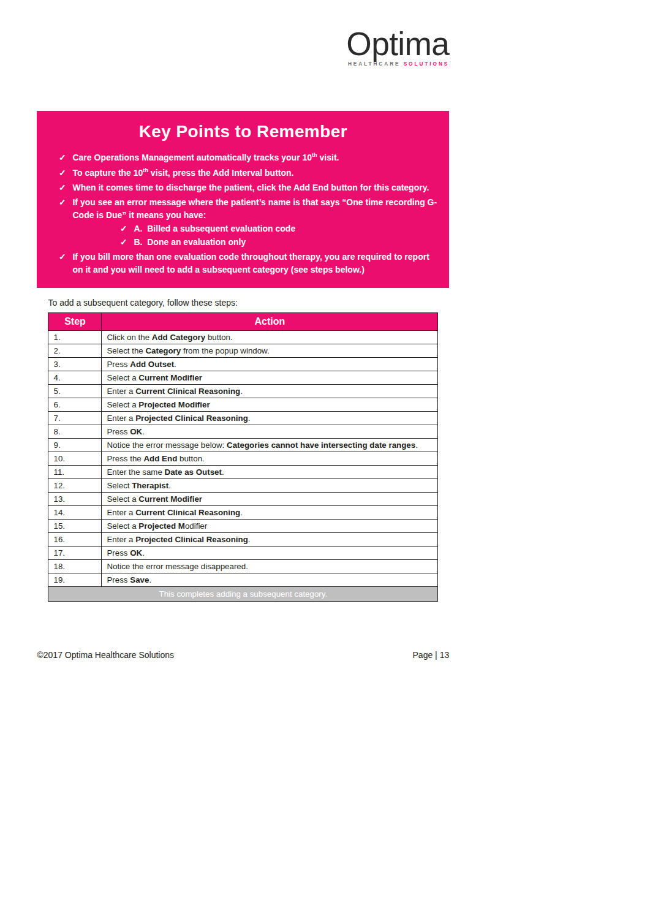Optima
HEALTHCARE SOLUTIONS
Key Points to Remember
Care Operations Management automatically tracks your 10th visit.
To capture the 10th visit, press the Add Interval button.
When it comes time to discharge the patient, click the Add End button for this category.
If you see an error message where the patient’s name is that says “One time recording G-Code is Due” it means you have:
A. Billed a subsequent evaluation code
B. Done an evaluation only
If you bill more than one evaluation code throughout therapy, you are required to report on it and you will need to add a subsequent category (see steps below.)
To add a subsequent category, follow these steps:
| Step | Action |
| --- | --- |
| 1. | Click on the Add Category button. |
| 2. | Select the Category from the popup window. |
| 3. | Press Add Outset . |
| 4. | Select a Current Modifier |
| 5. | Enter a Current Clinical Reasoning . |
| 6. | Select a Projected Modifier |
| 7. | Enter a Projected Clinical Reasoning . |
| 8. | Press OK . |
| 9. | Notice the error message below: Categories cannot have intersecting date ranges . |
| 10. | Press the Add End button. |
| 11. | Enter the same Date as Outset . |
| 12. | Select Therapist . |
| 13. | Select a Current Modifier |
| 14. | Enter a Current Clinical Reasoning . |
| 15. | Select a Projected M odifier |
| 16. | Enter a Projected Clinical Reasoning . |
| 17. | Press OK . |
| 18. | Notice the error message disappeared. |
| 19. | Press Save . |
| This completes adding a subsequent category. |
©2017 Optima Healthcare Solutions Page | 13